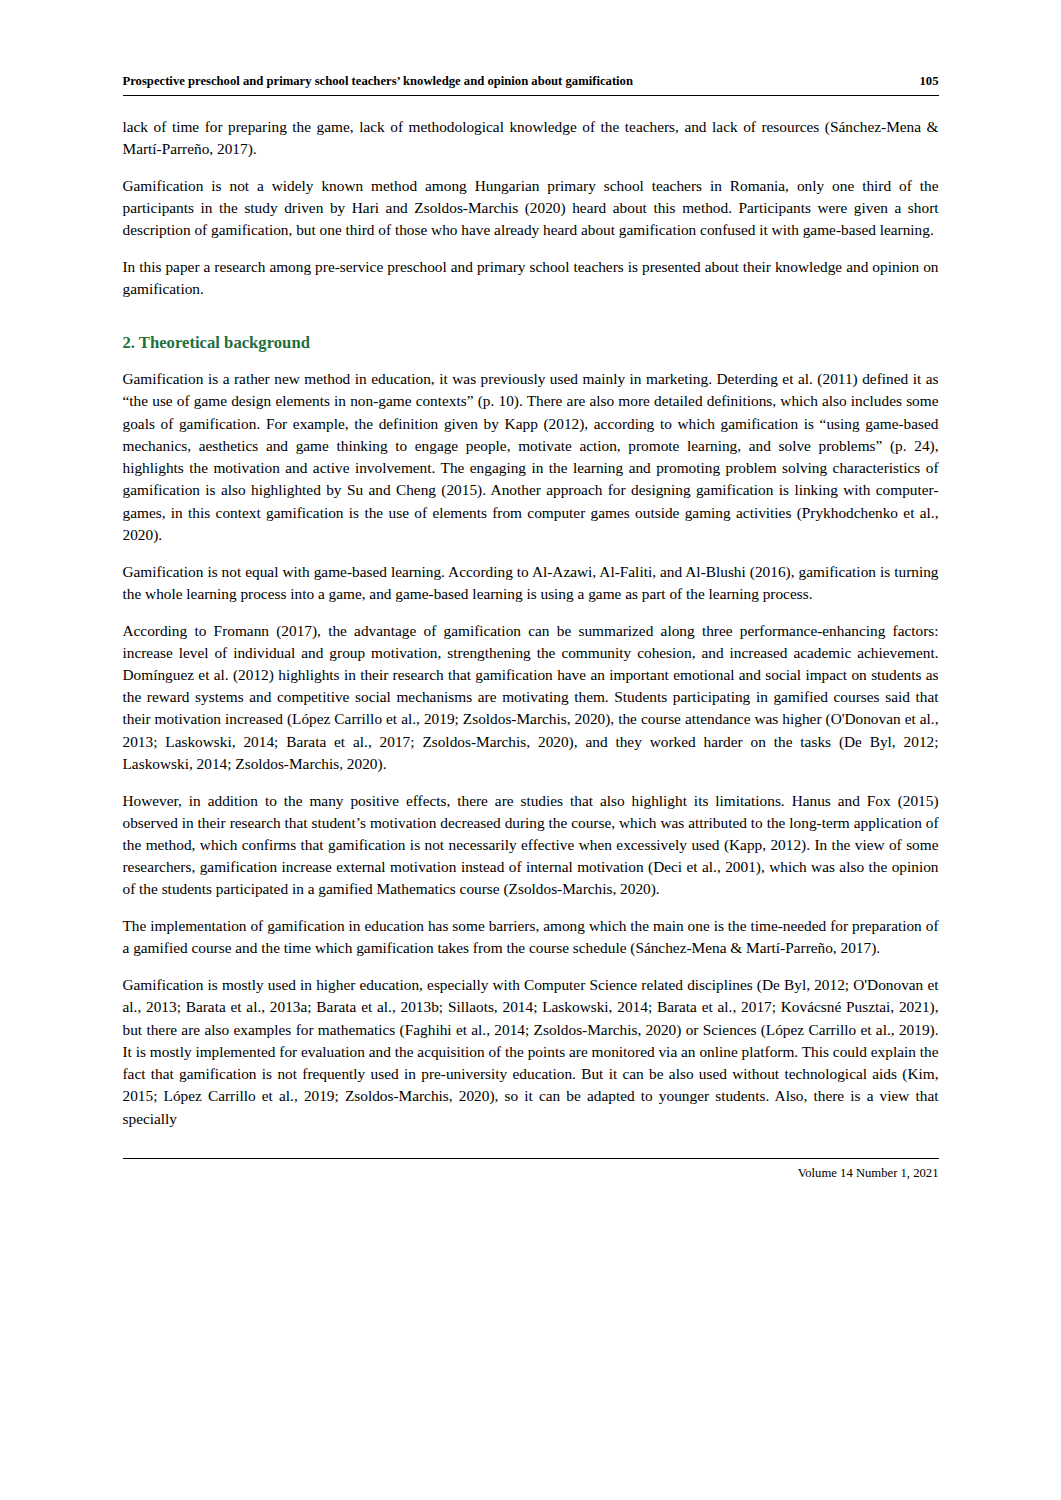Prospective preschool and primary school teachers’ knowledge and opinion about gamification 105
lack of time for preparing the game, lack of methodological knowledge of the teachers, and lack of resources (Sánchez-Mena & Martí-Parreño, 2017).
Gamification is not a widely known method among Hungarian primary school teachers in Romania, only one third of the participants in the study driven by Hari and Zsoldos-Marchis (2020) heard about this method. Participants were given a short description of gamification, but one third of those who have already heard about gamification confused it with game-based learning.
In this paper a research among pre-service preschool and primary school teachers is presented about their knowledge and opinion on gamification.
2. Theoretical background
Gamification is a rather new method in education, it was previously used mainly in marketing. Deterding et al. (2011) defined it as “the use of game design elements in non-game contexts” (p. 10). There are also more detailed definitions, which also includes some goals of gamification. For example, the definition given by Kapp (2012), according to which gamification is “using game-based mechanics, aesthetics and game thinking to engage people, motivate action, promote learning, and solve problems” (p. 24), highlights the motivation and active involvement. The engaging in the learning and promoting problem solving characteristics of gamification is also highlighted by Su and Cheng (2015). Another approach for designing gamification is linking with computer-games, in this context gamification is the use of elements from computer games outside gaming activities (Prykhodchenko et al., 2020).
Gamification is not equal with game-based learning. According to Al-Azawi, Al-Faliti, and Al-Blushi (2016), gamification is turning the whole learning process into a game, and game-based learning is using a game as part of the learning process.
According to Fromann (2017), the advantage of gamification can be summarized along three performance-enhancing factors: increase level of individual and group motivation, strengthening the community cohesion, and increased academic achievement. Domínguez et al. (2012) highlights in their research that gamification have an important emotional and social impact on students as the reward systems and competitive social mechanisms are motivating them. Students participating in gamified courses said that their motivation increased (López Carrillo et al., 2019; Zsoldos-Marchis, 2020), the course attendance was higher (O'Donovan et al., 2013; Laskowski, 2014; Barata et al., 2017; Zsoldos-Marchis, 2020), and they worked harder on the tasks (De Byl, 2012; Laskowski, 2014; Zsoldos-Marchis, 2020).
However, in addition to the many positive effects, there are studies that also highlight its limitations. Hanus and Fox (2015) observed in their research that student’s motivation decreased during the course, which was attributed to the long-term application of the method, which confirms that gamification is not necessarily effective when excessively used (Kapp, 2012). In the view of some researchers, gamification increase external motivation instead of internal motivation (Deci et al., 2001), which was also the opinion of the students participated in a gamified Mathematics course (Zsoldos-Marchis, 2020).
The implementation of gamification in education has some barriers, among which the main one is the time-needed for preparation of a gamified course and the time which gamification takes from the course schedule (Sánchez-Mena & Martí-Parreño, 2017).
Gamification is mostly used in higher education, especially with Computer Science related disciplines (De Byl, 2012; O'Donovan et al., 2013; Barata et al., 2013a; Barata et al., 2013b; Sillaots, 2014; Laskowski, 2014; Barata et al., 2017; Kovácsné Pusztai, 2021), but there are also examples for mathematics (Faghihi et al., 2014; Zsoldos-Marchis, 2020) or Sciences (López Carrillo et al., 2019). It is mostly implemented for evaluation and the acquisition of the points are monitored via an online platform. This could explain the fact that gamification is not frequently used in pre-university education. But it can be also used without technological aids (Kim, 2015; López Carrillo et al., 2019; Zsoldos-Marchis, 2020), so it can be adapted to younger students. Also, there is a view that specially
Volume 14 Number 1, 2021